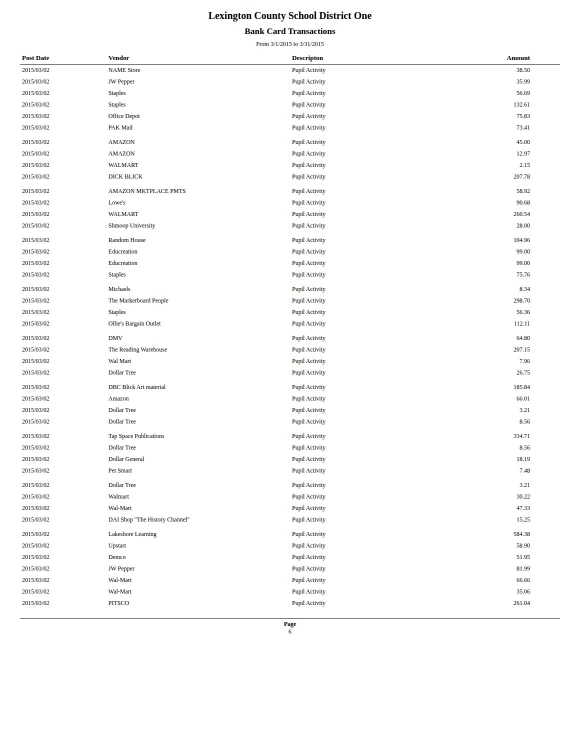Lexington County School District One
Bank Card Transactions
From 3/1/2015 to 3/31/2015
| Post Date | Vendor | Descripton | Amount |
| --- | --- | --- | --- |
| 2015/03/02 | NAME Store | Pupil Activity | 38.50 |
| 2015/03/02 | JW Pepper | Pupil Activity | 35.99 |
| 2015/03/02 | Staples | Pupil Activity | 56.69 |
| 2015/03/02 | Staples | Pupil Activity | 132.61 |
| 2015/03/02 | Office Depot | Pupil Activity | 75.83 |
| 2015/03/02 | PAK Mail | Pupil Activity | 73.41 |
| 2015/03/02 | AMAZON | Pupil Activity | 45.00 |
| 2015/03/02 | AMAZON | Pupil Activity | 12.97 |
| 2015/03/02 | WALMART | Pupil Activity | 2.15 |
| 2015/03/02 | DICK BLICK | Pupil Activity | 207.78 |
| 2015/03/02 | AMAZON MKTPLACE PMTS | Pupil Activity | 58.92 |
| 2015/03/02 | Lowe's | Pupil Activity | 90.68 |
| 2015/03/02 | WALMART | Pupil Activity | 260.54 |
| 2015/03/02 | Shmoop University | Pupil Activity | 28.00 |
| 2015/03/02 | Random House | Pupil Activity | 104.96 |
| 2015/03/02 | Educreation | Pupil Activity | 99.00 |
| 2015/03/02 | Educreation | Pupil Activity | 99.00 |
| 2015/03/02 | Staples | Pupil Activity | 75.76 |
| 2015/03/02 | Michaels | Pupil Activity | 8.34 |
| 2015/03/02 | The Markerboard People | Pupil Activity | 298.70 |
| 2015/03/02 | Staples | Pupil Activity | 56.36 |
| 2015/03/02 | Ollie's Bargain Outlet | Pupil Activity | 112.11 |
| 2015/03/02 | DMV | Pupil Activity | 64.80 |
| 2015/03/02 | The Reading Warehouse | Pupil Activity | 207.15 |
| 2015/03/02 | Wal Mart | Pupil Activity | 7.96 |
| 2015/03/02 | Dollar Tree | Pupil Activity | 26.75 |
| 2015/03/02 | DBC Blick Art material | Pupil Activity | 185.84 |
| 2015/03/02 | Amazon | Pupil Activity | 66.01 |
| 2015/03/02 | Dollar Tree | Pupil Activity | 3.21 |
| 2015/03/02 | Dollar Tree | Pupil Activity | 8.56 |
| 2015/03/02 | Tap Space Publications | Pupil Activity | 334.71 |
| 2015/03/02 | Dollar Tree | Pupil Activity | 8.56 |
| 2015/03/02 | Dollar General | Pupil Activity | 18.19 |
| 2015/03/02 | Pet Smart | Pupil Activity | 7.48 |
| 2015/03/02 | Dollar Tree | Pupil Activity | 3.21 |
| 2015/03/02 | Walmart | Pupil Activity | 30.22 |
| 2015/03/02 | Wal-Mart | Pupil Activity | 47.33 |
| 2015/03/02 | DAI Shop "The History Channel" | Pupil Activity | 15.25 |
| 2015/03/02 | Lakeshore Learning | Pupil Activity | 584.38 |
| 2015/03/02 | Upstart | Pupil Activity | 58.90 |
| 2015/03/02 | Demco | Pupil Activity | 51.95 |
| 2015/03/02 | JW Pepper | Pupil Activity | 81.99 |
| 2015/03/02 | Wal-Mart | Pupil Activity | 66.66 |
| 2015/03/02 | Wal-Mart | Pupil Activity | 35.06 |
| 2015/03/02 | PITSCO | Pupil Activity | 261.04 |
Page
6